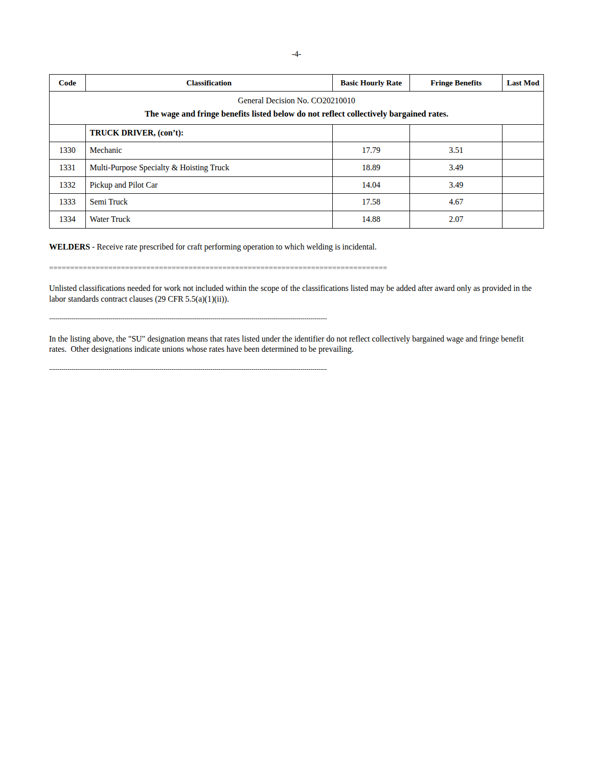-4-
| General Decision No. CO20210010 The wage and fringe benefits listed below do not reflect collectively bargained rates. |
| Code | Classification | Basic Hourly Rate | Fringe Benefits | Last Mod |
| | TRUCK DRIVER, (con’t): | | | |
| 1330 | Mechanic | 17.79 | 3.51 | |
| 1331 | Multi-Purpose Specialty & Hoisting Truck | 18.89 | 3.49 | |
| 1332 | Pickup and Pilot Car | 14.04 | 3.49 | |
| 1333 | Semi Truck | 17.58 | 4.67 | |
| 1334 | Water Truck | 14.88 | 2.07 | |
WELDERS - Receive rate prescribed for craft performing operation to which welding is incidental.
================================================================================
Unlisted classifications needed for work not included within the scope of the classifications listed may be added after award only as provided in the labor standards contract clauses (29 CFR 5.5(a)(1)(ii)).
----------------------------------------------------------------------------------------------------------------------------------------
In the listing above, the "SU" designation means that rates listed under the identifier do not reflect collectively bargained wage and fringe benefit rates. Other designations indicate unions whose rates have been determined to be prevailing.
----------------------------------------------------------------------------------------------------------------------------------------